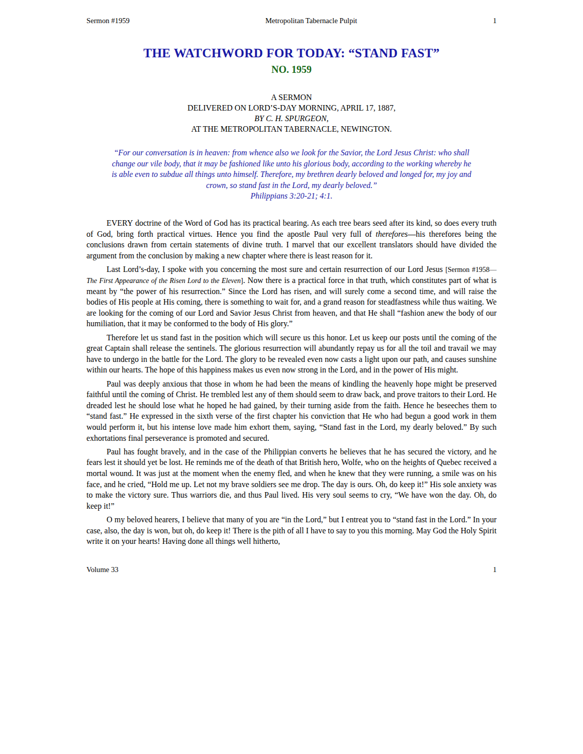Sermon #1959 Metropolitan Tabernacle Pulpit 1
THE WATCHWORD FOR TODAY: “STAND FAST”
NO. 1959
A SERMON DELIVERED ON LORD’S-DAY MORNING, APRIL 17, 1887, BY C. H. SPURGEON, AT THE METROPOLITAN TABERNACLE, NEWINGTON.
“For our conversation is in heaven: from whence also we look for the Savior, the Lord Jesus Christ: who shall change our vile body, that it may be fashioned like unto his glorious body, according to the working whereby he is able even to subdue all things unto himself. Therefore, my brethren dearly beloved and longed for, my joy and crown, so stand fast in the Lord, my dearly beloved.” Philippians 3:20-21; 4:1.
EVERY doctrine of the Word of God has its practical bearing. As each tree bears seed after its kind, so does every truth of God, bring forth practical virtues. Hence you find the apostle Paul very full of therefores—his therefores being the conclusions drawn from certain statements of divine truth. I marvel that our excellent translators should have divided the argument from the conclusion by making a new chapter where there is least reason for it.
Last Lord’s-day, I spoke with you concerning the most sure and certain resurrection of our Lord Jesus [Sermon #1958—The First Appearance of the Risen Lord to the Eleven]. Now there is a practical force in that truth, which constitutes part of what is meant by “the power of his resurrection.” Since the Lord has risen, and will surely come a second time, and will raise the bodies of His people at His coming, there is something to wait for, and a grand reason for steadfastness while thus waiting. We are looking for the coming of our Lord and Savior Jesus Christ from heaven, and that He shall “fashion anew the body of our humiliation, that it may be conformed to the body of His glory.”
Therefore let us stand fast in the position which will secure us this honor. Let us keep our posts until the coming of the great Captain shall release the sentinels. The glorious resurrection will abundantly repay us for all the toil and travail we may have to undergo in the battle for the Lord. The glory to be revealed even now casts a light upon our path, and causes sunshine within our hearts. The hope of this happiness makes us even now strong in the Lord, and in the power of His might.
Paul was deeply anxious that those in whom he had been the means of kindling the heavenly hope might be preserved faithful until the coming of Christ. He trembled lest any of them should seem to draw back, and prove traitors to their Lord. He dreaded lest he should lose what he hoped he had gained, by their turning aside from the faith. Hence he beseeches them to “stand fast.” He expressed in the sixth verse of the first chapter his conviction that He who had begun a good work in them would perform it, but his intense love made him exhort them, saying, “Stand fast in the Lord, my dearly beloved.” By such exhortations final perseverance is promoted and secured.
Paul has fought bravely, and in the case of the Philippian converts he believes that he has secured the victory, and he fears lest it should yet be lost. He reminds me of the death of that British hero, Wolfe, who on the heights of Quebec received a mortal wound. It was just at the moment when the enemy fled, and when he knew that they were running, a smile was on his face, and he cried, “Hold me up. Let not my brave soldiers see me drop. The day is ours. Oh, do keep it!” His sole anxiety was to make the victory sure. Thus warriors die, and thus Paul lived. His very soul seems to cry, “We have won the day. Oh, do keep it!”
O my beloved hearers, I believe that many of you are “in the Lord,” but I entreat you to “stand fast in the Lord.” In your case, also, the day is won, but oh, do keep it! There is the pith of all I have to say to you this morning. May God the Holy Spirit write it on your hearts! Having done all things well hitherto,
Volume 33 1